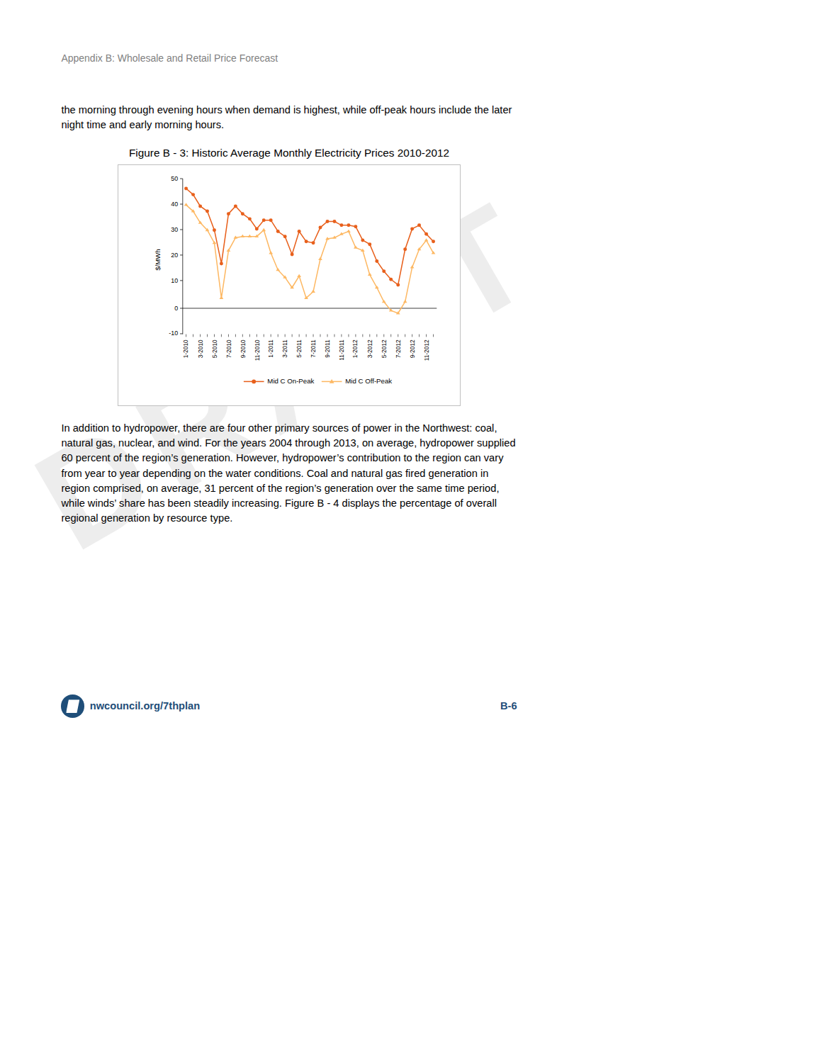DRAFT
Appendix B: Wholesale and Retail Price Forecast
the morning through evening hours when demand is highest, while off-peak hours include the later night time and early morning hours.
Figure B - 3: Historic Average Monthly Electricity Prices 2010-2012
50 40 30 20 10 0 -10 $/MWh 1-2010 3-2010 5-2010 7-2010 9-2010 11-2010 1-2011 3-2011 5-2011 7-2011 9-2011 11-2011 1-2012 3-2012 5-2012 7-2012 9-2012 11-2012 Mid C On-Peak Mid C Off-Peak
In addition to hydropower, there are four other primary sources of power in the Northwest: coal, natural gas, nuclear, and wind. For the years 2004 through 2013, on average, hydropower supplied 60 percent of the region’s generation. However, hydropower’s contribution to the region can vary from year to year depending on the water conditions. Coal and natural gas fired generation in region comprised, on average, 31 percent of the region’s generation over the same time period, while winds’ share has been steadily increasing. Figure B - 4 displays the percentage of overall regional generation by resource type.
nwcouncil.org/7thplan
B-6